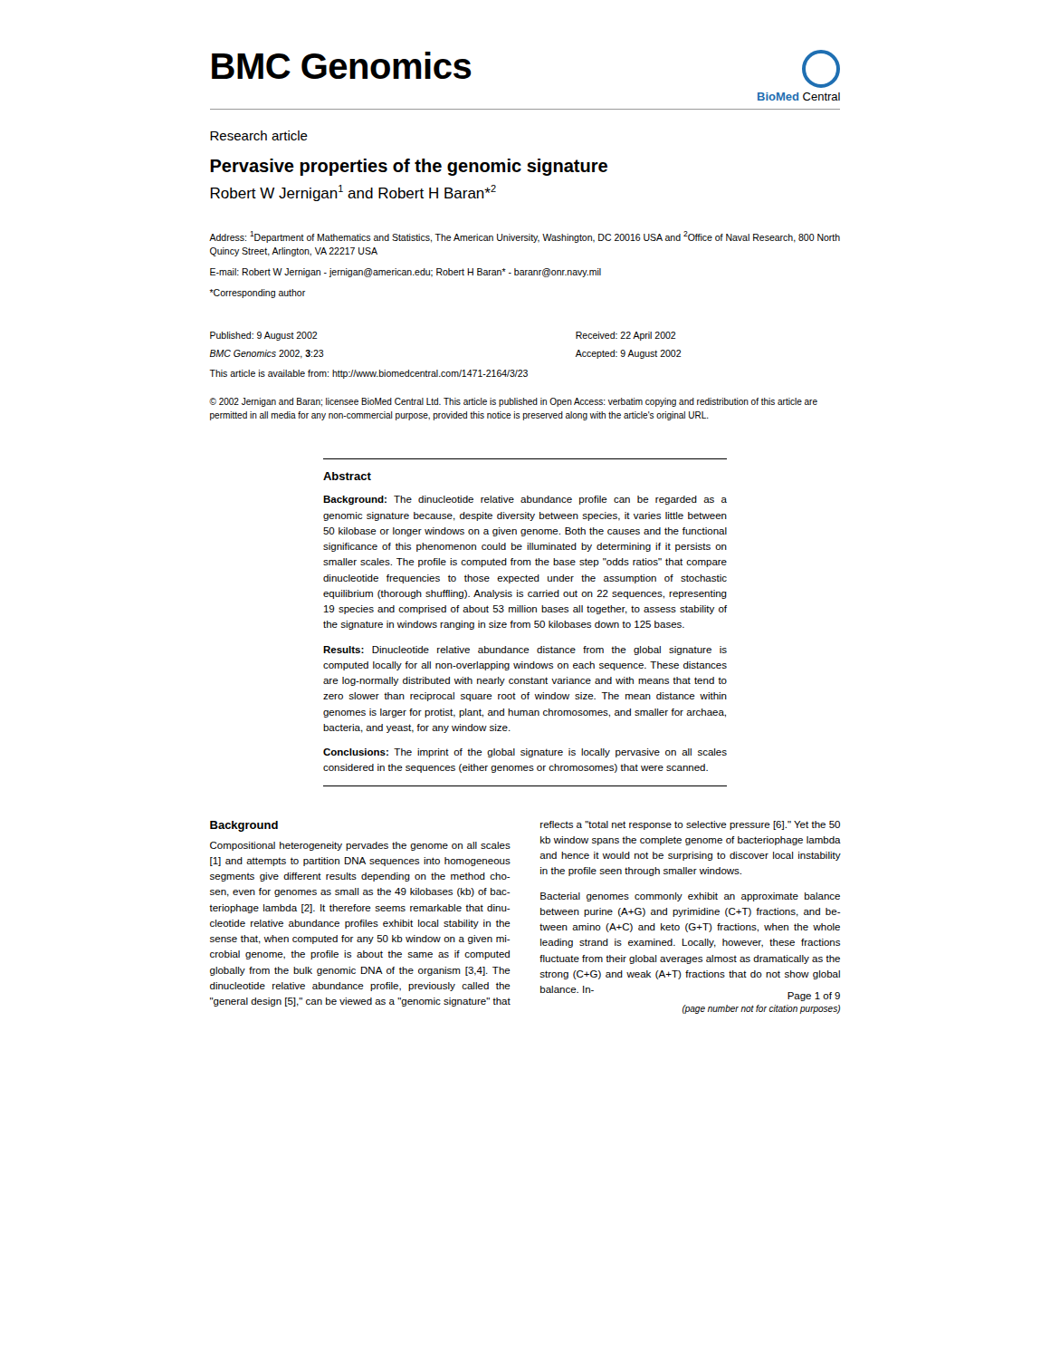BMC Genomics
BioMed Central
Research article
Pervasive properties of the genomic signature
Robert W Jernigan1 and Robert H Baran*2
Address: 1Department of Mathematics and Statistics, The American University, Washington, DC 20016 USA and 2Office of Naval Research, 800 North Quincy Street, Arlington, VA 22217 USA
E-mail: Robert W Jernigan - jernigan@american.edu; Robert H Baran* - baranr@onr.navy.mil
*Corresponding author
Published: 9 August 2002
BMC Genomics 2002, 3:23
This article is available from: http://www.biomedcentral.com/1471-2164/3/23
Received: 22 April 2002
Accepted: 9 August 2002
© 2002 Jernigan and Baran; licensee BioMed Central Ltd. This article is published in Open Access: verbatim copying and redistribution of this article are permitted in all media for any non-commercial purpose, provided this notice is preserved along with the article's original URL.
Abstract
Background: The dinucleotide relative abundance profile can be regarded as a genomic signature because, despite diversity between species, it varies little between 50 kilobase or longer windows on a given genome. Both the causes and the functional significance of this phenomenon could be illuminated by determining if it persists on smaller scales. The profile is computed from the base step "odds ratios" that compare dinucleotide frequencies to those expected under the assumption of stochastic equilibrium (thorough shuffling). Analysis is carried out on 22 sequences, representing 19 species and comprised of about 53 million bases all together, to assess stability of the signature in windows ranging in size from 50 kilobases down to 125 bases.
Results: Dinucleotide relative abundance distance from the global signature is computed locally for all non-overlapping windows on each sequence. These distances are log-normally distributed with nearly constant variance and with means that tend to zero slower than reciprocal square root of window size. The mean distance within genomes is larger for protist, plant, and human chromosomes, and smaller for archaea, bacteria, and yeast, for any window size.
Conclusions: The imprint of the global signature is locally pervasive on all scales considered in the sequences (either genomes or chromosomes) that were scanned.
Background
Compositional heterogeneity pervades the genome on all scales [1] and attempts to partition DNA sequences into homogeneous segments give different results depending on the method chosen, even for genomes as small as the 49 kilobases (kb) of bacteriophage lambda [2]. It therefore seems remarkable that dinucleotide relative abundance profiles exhibit local stability in the sense that, when computed for any 50 kb window on a given microbial genome, the profile is about the same as if computed globally from the bulk genomic DNA of the organism [3,4]. The dinucleotide relative abundance profile, previously called the "general design [5]," can be viewed as a "genomic signature" that reflects a "total net response to selective pressure [6]." Yet the 50 kb window spans the complete genome of bacteriophage lambda and hence it would not be surprising to discover local instability in the profile seen through smaller windows.
Bacterial genomes commonly exhibit an approximate balance between purine (A+G) and pyrimidine (C+T) fractions, and between amino (A+C) and keto (G+T) fractions, when the whole leading strand is examined. Locally, however, these fractions fluctuate from their global averages almost as dramatically as the strong (C+G) and weak (A+T) fractions that do not show global balance. In-
Page 1 of 9
(page number not for citation purposes)